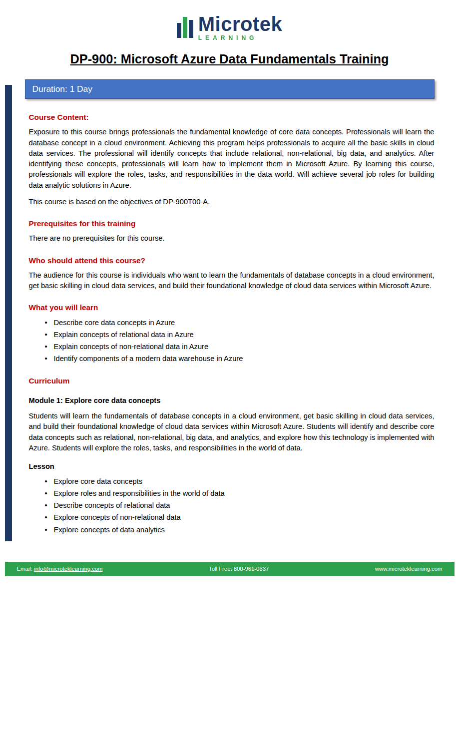Microtek
LEARNING
DP-900: Microsoft Azure Data Fundamentals Training
Duration: 1 Day
Course Content:
Exposure to this course brings professionals the fundamental knowledge of core data concepts. Professionals will learn the database concept in a cloud environment. Achieving this program helps professionals to acquire all the basic skills in cloud data services. The professional will identify concepts that include relational, non-relational, big data, and analytics. After identifying these concepts, professionals will learn how to implement them in Microsoft Azure. By learning this course, professionals will explore the roles, tasks, and responsibilities in the data world. Will achieve several job roles for building data analytic solutions in Azure.
This course is based on the objectives of DP-900T00-A.
Prerequisites for this training
There are no prerequisites for this course.
Who should attend this course?
The audience for this course is individuals who want to learn the fundamentals of database concepts in a cloud environment, get basic skilling in cloud data services, and build their foundational knowledge of cloud data services within Microsoft Azure.
What you will learn
Describe core data concepts in Azure
Explain concepts of relational data in Azure
Explain concepts of non-relational data in Azure
Identify components of a modern data warehouse in Azure
Curriculum
Module 1: Explore core data concepts
Students will learn the fundamentals of database concepts in a cloud environment, get basic skilling in cloud data services, and build their foundational knowledge of cloud data services within Microsoft Azure. Students will identify and describe core data concepts such as relational, non-relational, big data, and analytics, and explore how this technology is implemented with Azure. Students will explore the roles, tasks, and responsibilities in the world of data.
Lesson
Explore core data concepts
Explore roles and responsibilities in the world of data
Describe concepts of relational data
Explore concepts of non-relational data
Explore concepts of data analytics
Email: info@microteklearning.com
Toll Free: 800-961-0337
www.microteklearning.com